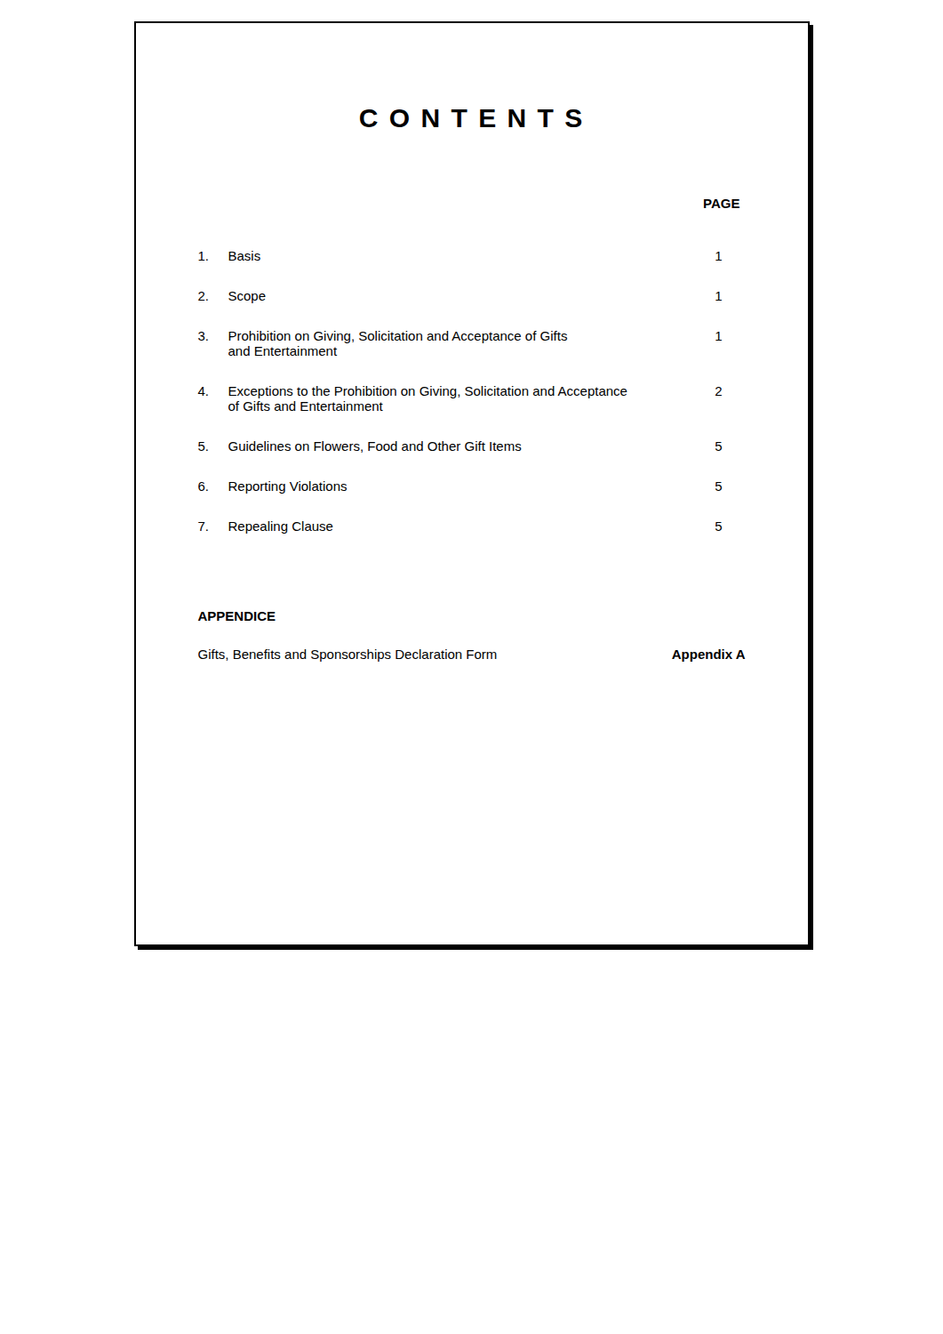C O N T E N T S
PAGE
| 1. | Basis | 1 |
| 2. | Scope | 1 |
| 3. | Prohibition on Giving, Solicitation and Acceptance of Gifts and Entertainment | 1 |
| 4. | Exceptions to the Prohibition on Giving, Solicitation and Acceptance of Gifts and Entertainment | 2 |
| 5. | Guidelines on Flowers, Food and Other Gift Items | 5 |
| 6. | Reporting Violations | 5 |
| 7. | Repealing Clause | 5 |
APPENDICE
Gifts, Benefits and Sponsorships Declaration Form Appendix A